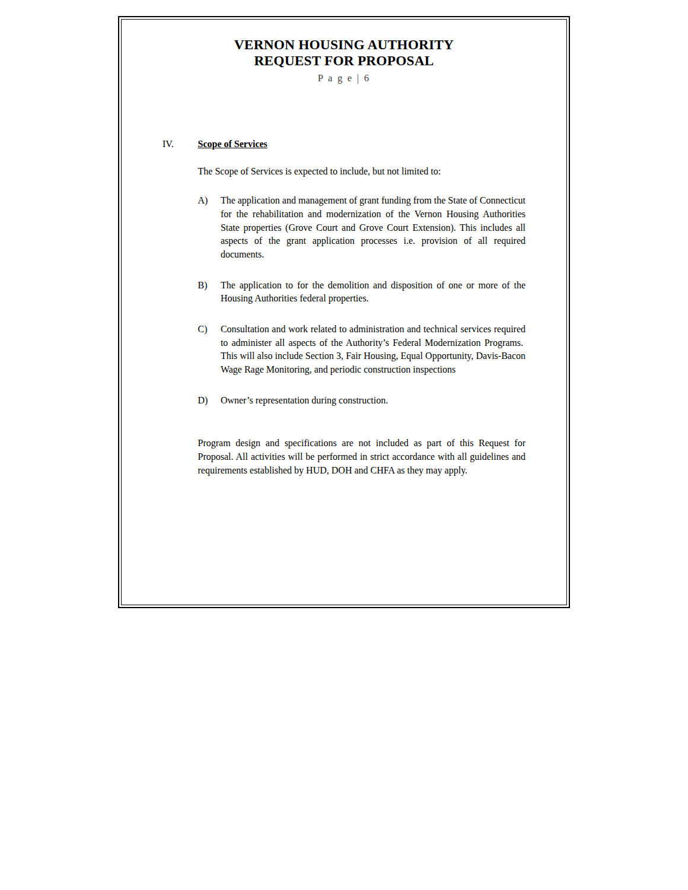VERNON HOUSING AUTHORITY
REQUEST FOR PROPOSAL
P a g e | 6
IV.
Scope of Services
The Scope of Services is expected to include, but not limited to:
A) The application and management of grant funding from the State of Connecticut for the rehabilitation and modernization of the Vernon Housing Authorities State properties (Grove Court and Grove Court Extension). This includes all aspects of the grant application processes i.e. provision of all required documents.
B) The application to for the demolition and disposition of one or more of the Housing Authorities federal properties.
C) Consultation and work related to administration and technical services required to administer all aspects of the Authority’s Federal Modernization Programs. This will also include Section 3, Fair Housing, Equal Opportunity, Davis-Bacon Wage Rage Monitoring, and periodic construction inspections
D) Owner’s representation during construction.
Program design and specifications are not included as part of this Request for Proposal. All activities will be performed in strict accordance with all guidelines and requirements established by HUD, DOH and CHFA as they may apply.